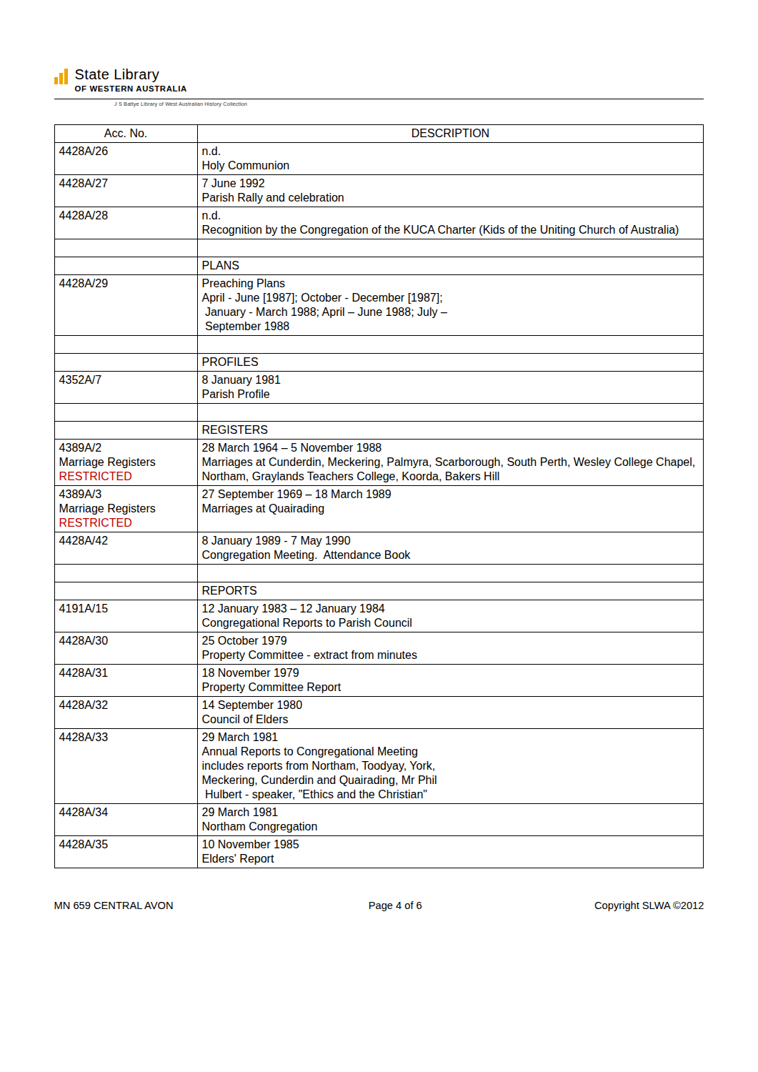State Library
OF WESTERN AUSTRALIA
J S Battye Library of West Australian History Collection
| Acc. No. | DESCRIPTION |
| --- | --- |
| 4428A/26 | n.d. Holy Communion |
| 4428A/27 | 7 June 1992 Parish Rally and celebration |
| 4428A/28 | n.d. Recognition by the Congregation of the KUCA Charter (Kids of the Uniting Church of Australia) |
| | PLANS |
| 4428A/29 | Preaching Plans April - June [1987]; October - December [1987]; January - March 1988; April – June 1988; July – September 1988 |
| | PROFILES |
| 4352A/7 | 8 January 1981 Parish Profile |
| | REGISTERS |
| 4389A/2 Marriage Registers RESTRICTED | 28 March 1964 – 5 November 1988 Marriages at Cunderdin, Meckering, Palmyra, Scarborough, South Perth, Wesley College Chapel, Northam, Graylands Teachers College, Koorda, Bakers Hill |
| 4389A/3 Marriage Registers RESTRICTED | 27 September 1969 – 18 March 1989 Marriages at Quairading |
| 4428A/42 | 8 January 1989 - 7 May 1990 Congregation Meeting. Attendance Book |
| | REPORTS |
| 4191A/15 | 12 January 1983 – 12 January 1984 Congregational Reports to Parish Council |
| 4428A/30 | 25 October 1979 Property Committee - extract from minutes |
| 4428A/31 | 18 November 1979 Property Committee Report |
| 4428A/32 | 14 September 1980 Council of Elders |
| 4428A/33 | 29 March 1981 Annual Reports to Congregational Meeting includes reports from Northam, Toodyay, York, Meckering, Cunderdin and Quairading, Mr Phil Hulbert - speaker, "Ethics and the Christian" |
| 4428A/34 | 29 March 1981 Northam Congregation |
| 4428A/35 | 10 November 1985 Elders' Report |
MN 659 CENTRAL AVON
Page 4 of 6
Copyright SLWA ©2012